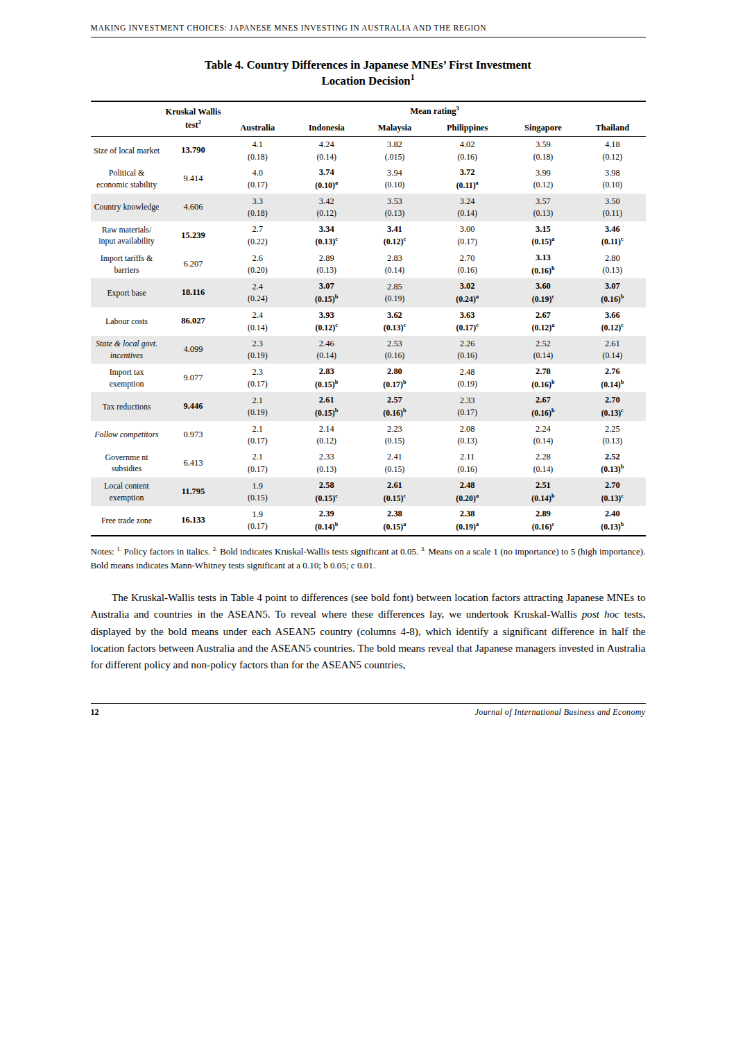Making Investment Choices: Japanese MNEs Investing in Australia and the Region
Table 4. Country Differences in Japanese MNEs’ First Investment
Location Decision1
| | Kruskal Wallis test 2 | Mean rating 3 |
| --- | --- | --- |
| Australia | Indonesia | Malaysia | Philippines | Singapore | Thailand |
| Size of local market | 13.790 | 4.1 (0.18) | 4.24 (0.14) | 3.82 (.015) | 4.02 (0.16) | 3.59 (0.18) | 4.18 (0.12) |
| Political & economic stability | 9.414 | 4.0 (0.17) | 3.74 (0.10) a | 3.94 (0.10) | 3.72 (0.11) a | 3.99 (0.12) | 3.98 (0.10) |
| Country knowledge | 4.606 | 3.3 (0.18) | 3.42 (0.12) | 3.53 (0.13) | 3.24 (0.14) | 3.57 (0.13) | 3.50 (0.11) |
| Raw materials/ input availability | 15.239 | 2.7 (0.22) | 3.34 (0.13) c | 3.41 (0.12) c | 3.00 (0.17) | 3.15 (0.15) a | 3.46 (0.11) c |
| Import tariffs & barriers | 6.207 | 2.6 (0.20) | 2.89 (0.13) | 2.83 (0.14) | 2.70 (0.16) | 3.13 (0.16) b | 2.80 (0.13) |
| Export base | 18.116 | 2.4 (0.24) | 3.07 (0.15) b | 2.85 (0.19) | 3.02 (0.24) a | 3.60 (0.19) c | 3.07 (0.16) b |
| Labour costs | 86.027 | 2.4 (0.14) | 3.93 (0.12) c | 3.62 (0.13) c | 3.63 (0.17) c | 2.67 (0.12) a | 3.66 (0.12) c |
| State & local govt. incentives | 4.099 | 2.3 (0.19) | 2.46 (0.14) | 2.53 (0.16) | 2.26 (0.16) | 2.52 (0.14) | 2.61 (0.14) |
| Import tax exemption | 9.077 | 2.3 (0.17) | 2.83 (0.15) b | 2.80 (0.17) b | 2.48 (0.19) | 2.78 (0.16) b | 2.76 (0.14) b |
| Tax reductions | 9.446 | 2.1 (0.19) | 2.61 (0.15) b | 2.57 (0.16) b | 2.33 (0.17) | 2.67 (0.16) b | 2.70 (0.13) c |
| Follow competitors | 0.973 | 2.1 (0.17) | 2.14 (0.12) | 2.23 (0.15) | 2.08 (0.13) | 2.24 (0.14) | 2.25 (0.13) |
| Governme nt subsidies | 6.413 | 2.1 (0.17) | 2.33 (0.13) | 2.41 (0.15) | 2.11 (0.16) | 2.28 (0.14) | 2.52 (0.13) b |
| Local content exemption | 11.795 | 1.9 (0.15) | 2.58 (0.15) c | 2.61 (0.15) c | 2.48 (0.20) a | 2.51 (0.14) b | 2.70 (0.13) c |
| Free trade zone | 16.133 | 1.9 (0.17) | 2.39 (0.14) b | 2.38 (0.15) a | 2.38 (0.19) a | 2.89 (0.16) c | 2.40 (0.13) b |
Notes: 1. Policy factors in italics. 2. Bold indicates Kruskal-Wallis tests significant at 0.05. 3. Means on a scale 1 (no importance) to 5 (high importance). Bold means indicates Mann-Whitney tests significant at a 0.10; b 0.05; c 0.01.
The Kruskal-Wallis tests in Table 4 point to differences (see bold font) between location factors attracting Japanese MNEs to Australia and countries in the ASEAN5. To reveal where these differences lay, we undertook Kruskal-Wallis post hoc tests, displayed by the bold means under each ASEAN5 country (columns 4-8), which identify a significant difference in half the location factors between Australia and the ASEAN5 countries. The bold means reveal that Japanese managers invested in Australia for different policy and non-policy factors than for the ASEAN5 countries,
12 Journal of International Business and Economy